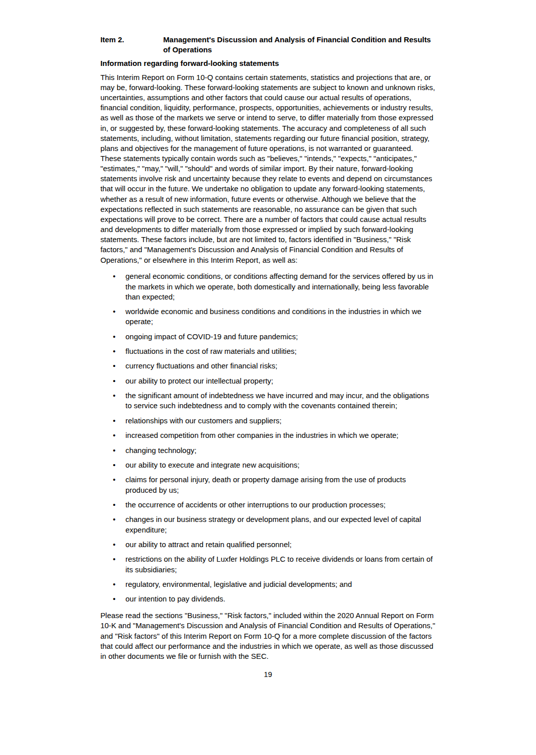Item 2. Management's Discussion and Analysis of Financial Condition and Results of Operations
Information regarding forward-looking statements
This Interim Report on Form 10-Q contains certain statements, statistics and projections that are, or may be, forward-looking. These forward-looking statements are subject to known and unknown risks, uncertainties, assumptions and other factors that could cause our actual results of operations, financial condition, liquidity, performance, prospects, opportunities, achievements or industry results, as well as those of the markets we serve or intend to serve, to differ materially from those expressed in, or suggested by, these forward-looking statements. The accuracy and completeness of all such statements, including, without limitation, statements regarding our future financial position, strategy, plans and objectives for the management of future operations, is not warranted or guaranteed. These statements typically contain words such as "believes," "intends," "expects," "anticipates," "estimates," "may," "will," "should" and words of similar import. By their nature, forward-looking statements involve risk and uncertainty because they relate to events and depend on circumstances that will occur in the future. We undertake no obligation to update any forward-looking statements, whether as a result of new information, future events or otherwise. Although we believe that the expectations reflected in such statements are reasonable, no assurance can be given that such expectations will prove to be correct. There are a number of factors that could cause actual results and developments to differ materially from those expressed or implied by such forward-looking statements. These factors include, but are not limited to, factors identified in "Business," "Risk factors," and "Management's Discussion and Analysis of Financial Condition and Results of Operations," or elsewhere in this Interim Report, as well as:
general economic conditions, or conditions affecting demand for the services offered by us in the markets in which we operate, both domestically and internationally, being less favorable than expected;
worldwide economic and business conditions and conditions in the industries in which we operate;
ongoing impact of COVID-19 and future pandemics;
fluctuations in the cost of raw materials and utilities;
currency fluctuations and other financial risks;
our ability to protect our intellectual property;
the significant amount of indebtedness we have incurred and may incur, and the obligations to service such indebtedness and to comply with the covenants contained therein;
relationships with our customers and suppliers;
increased competition from other companies in the industries in which we operate;
changing technology;
our ability to execute and integrate new acquisitions;
claims for personal injury, death or property damage arising from the use of products produced by us;
the occurrence of accidents or other interruptions to our production processes;
changes in our business strategy or development plans, and our expected level of capital expenditure;
our ability to attract and retain qualified personnel;
restrictions on the ability of Luxfer Holdings PLC to receive dividends or loans from certain of its subsidiaries;
regulatory, environmental, legislative and judicial developments; and
our intention to pay dividends.
Please read the sections "Business," "Risk factors," included within the 2020 Annual Report on Form 10-K and "Management's Discussion and Analysis of Financial Condition and Results of Operations," and "Risk factors" of this Interim Report on Form 10-Q for a more complete discussion of the factors that could affect our performance and the industries in which we operate, as well as those discussed in other documents we file or furnish with the SEC.
19